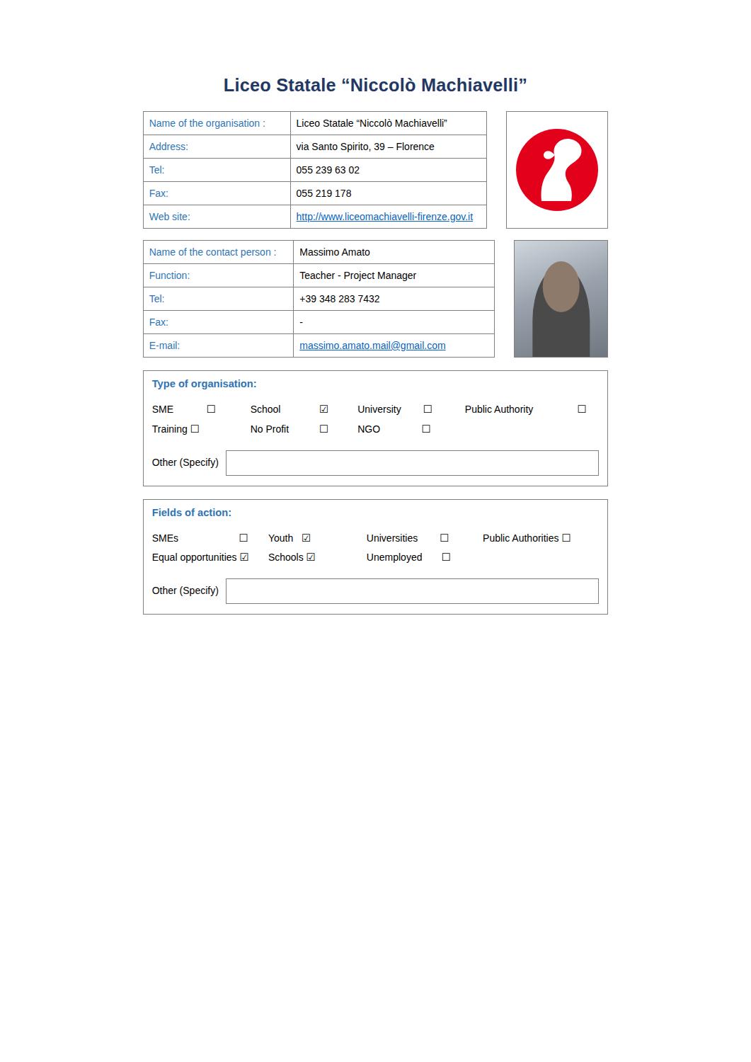Liceo Statale “Niccolò Machiavelli”
| Name of the organisation : | Liceo Statale “Niccolò Machiavelli” | | |
| Address: | via Santo Spirito, 39 – Florence | |
| Tel: | 055 239 63 02 | |
| Fax: | 055 219 178 | |
| Web site: | http://www.liceomachiavelli-firenze.gov.it | |
| Name of the contact person : | Massimo Amato | | |
| Function: | Teacher - Project Manager | |
| Tel: | +39 348 283 7432 | |
| Fax: | - | |
| E-mail: | massimo.amato.mail@gmail.com | |
Type of organisation:
| SME ☐ | School ☑ | University ☐ | Public Authority ☐ |
| Training ☐ | No Profit ☐ | NGO ☐ | |
Other (Specify)
Fields of action:
| SMEs ☐ | Youth ☑ | Universities ☐ | Public Authorities ☐ |
| Equal opportunities ☑ | Schools ☑ | Unemployed ☐ | |
Other (Specify)